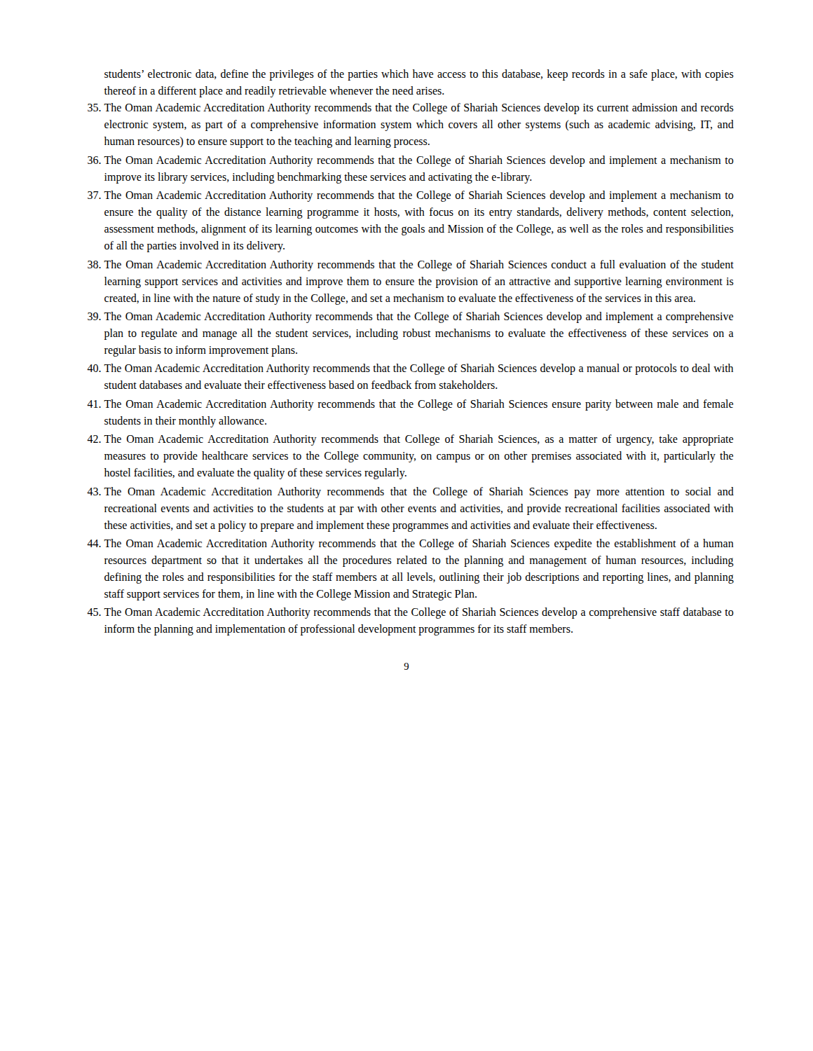students’ electronic data, define the privileges of the parties which have access to this database, keep records in a safe place, with copies thereof in a different place and readily retrievable whenever the need arises.
The Oman Academic Accreditation Authority recommends that the College of Shariah Sciences develop its current admission and records electronic system, as part of a comprehensive information system which covers all other systems (such as academic advising, IT, and human resources) to ensure support to the teaching and learning process.
The Oman Academic Accreditation Authority recommends that the College of Shariah Sciences develop and implement a mechanism to improve its library services, including benchmarking these services and activating the e-library.
The Oman Academic Accreditation Authority recommends that the College of Shariah Sciences develop and implement a mechanism to ensure the quality of the distance learning programme it hosts, with focus on its entry standards, delivery methods, content selection, assessment methods, alignment of its learning outcomes with the goals and Mission of the College, as well as the roles and responsibilities of all the parties involved in its delivery.
The Oman Academic Accreditation Authority recommends that the College of Shariah Sciences conduct a full evaluation of the student learning support services and activities and improve them to ensure the provision of an attractive and supportive learning environment is created, in line with the nature of study in the College, and set a mechanism to evaluate the effectiveness of the services in this area.
The Oman Academic Accreditation Authority recommends that the College of Shariah Sciences develop and implement a comprehensive plan to regulate and manage all the student services, including robust mechanisms to evaluate the effectiveness of these services on a regular basis to inform improvement plans.
The Oman Academic Accreditation Authority recommends that the College of Shariah Sciences develop a manual or protocols to deal with student databases and evaluate their effectiveness based on feedback from stakeholders.
The Oman Academic Accreditation Authority recommends that the College of Shariah Sciences ensure parity between male and female students in their monthly allowance.
The Oman Academic Accreditation Authority recommends that College of Shariah Sciences, as a matter of urgency, take appropriate measures to provide healthcare services to the College community, on campus or on other premises associated with it, particularly the hostel facilities, and evaluate the quality of these services regularly.
The Oman Academic Accreditation Authority recommends that the College of Shariah Sciences pay more attention to social and recreational events and activities to the students at par with other events and activities, and provide recreational facilities associated with these activities, and set a policy to prepare and implement these programmes and activities and evaluate their effectiveness.
The Oman Academic Accreditation Authority recommends that the College of Shariah Sciences expedite the establishment of a human resources department so that it undertakes all the procedures related to the planning and management of human resources, including defining the roles and responsibilities for the staff members at all levels, outlining their job descriptions and reporting lines, and planning staff support services for them, in line with the College Mission and Strategic Plan.
The Oman Academic Accreditation Authority recommends that the College of Shariah Sciences develop a comprehensive staff database to inform the planning and implementation of professional development programmes for its staff members.
9